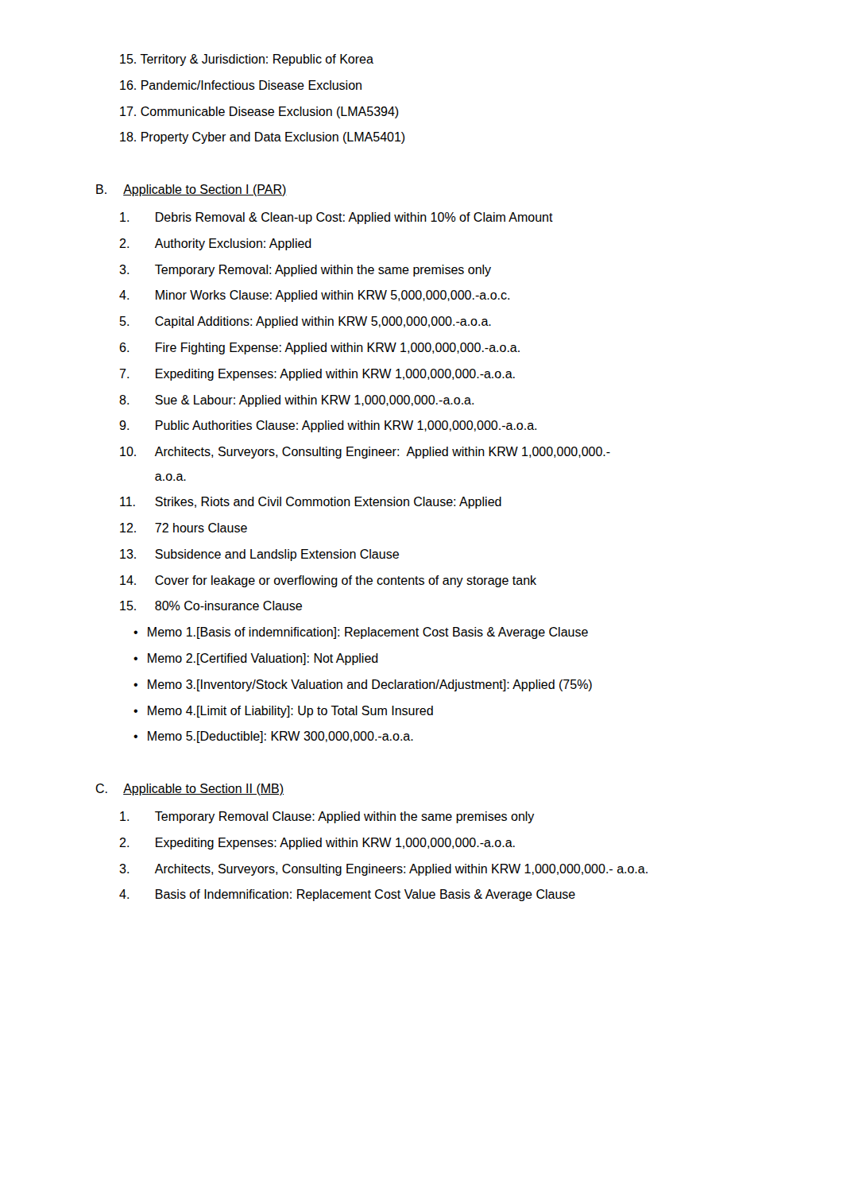15. Territory & Jurisdiction: Republic of Korea
16. Pandemic/Infectious Disease Exclusion
17. Communicable Disease Exclusion (LMA5394)
18. Property Cyber and Data Exclusion (LMA5401)
B. Applicable to Section I (PAR)
1. Debris Removal & Clean-up Cost: Applied within 10% of Claim Amount
2. Authority Exclusion: Applied
3. Temporary Removal: Applied within the same premises only
4. Minor Works Clause: Applied within KRW 5,000,000,000.-a.o.c.
5. Capital Additions: Applied within KRW 5,000,000,000.-a.o.a.
6. Fire Fighting Expense: Applied within KRW 1,000,000,000.-a.o.a.
7. Expediting Expenses: Applied within KRW 1,000,000,000.-a.o.a.
8. Sue & Labour: Applied within KRW 1,000,000,000.-a.o.a.
9. Public Authorities Clause: Applied within KRW 1,000,000,000.-a.o.a.
10. Architects, Surveyors, Consulting Engineer: Applied within KRW 1,000,000,000.-a.o.a.
11. Strikes, Riots and Civil Commotion Extension Clause: Applied
12. 72 hours Clause
13. Subsidence and Landslip Extension Clause
14. Cover for leakage or overflowing of the contents of any storage tank
15. 80% Co-insurance Clause
•Memo 1.[Basis of indemnification]: Replacement Cost Basis & Average Clause
•Memo 2.[Certified Valuation]: Not Applied
•Memo 3.[Inventory/Stock Valuation and Declaration/Adjustment]: Applied (75%)
•Memo 4.[Limit of Liability]: Up to Total Sum Insured
•Memo 5.[Deductible]: KRW 300,000,000.-a.o.a.
C. Applicable to Section II (MB)
1. Temporary Removal Clause: Applied within the same premises only
2. Expediting Expenses: Applied within KRW 1,000,000,000.-a.o.a.
3. Architects, Surveyors, Consulting Engineers: Applied within KRW 1,000,000,000.- a.o.a.
4. Basis of Indemnification: Replacement Cost Value Basis & Average Clause